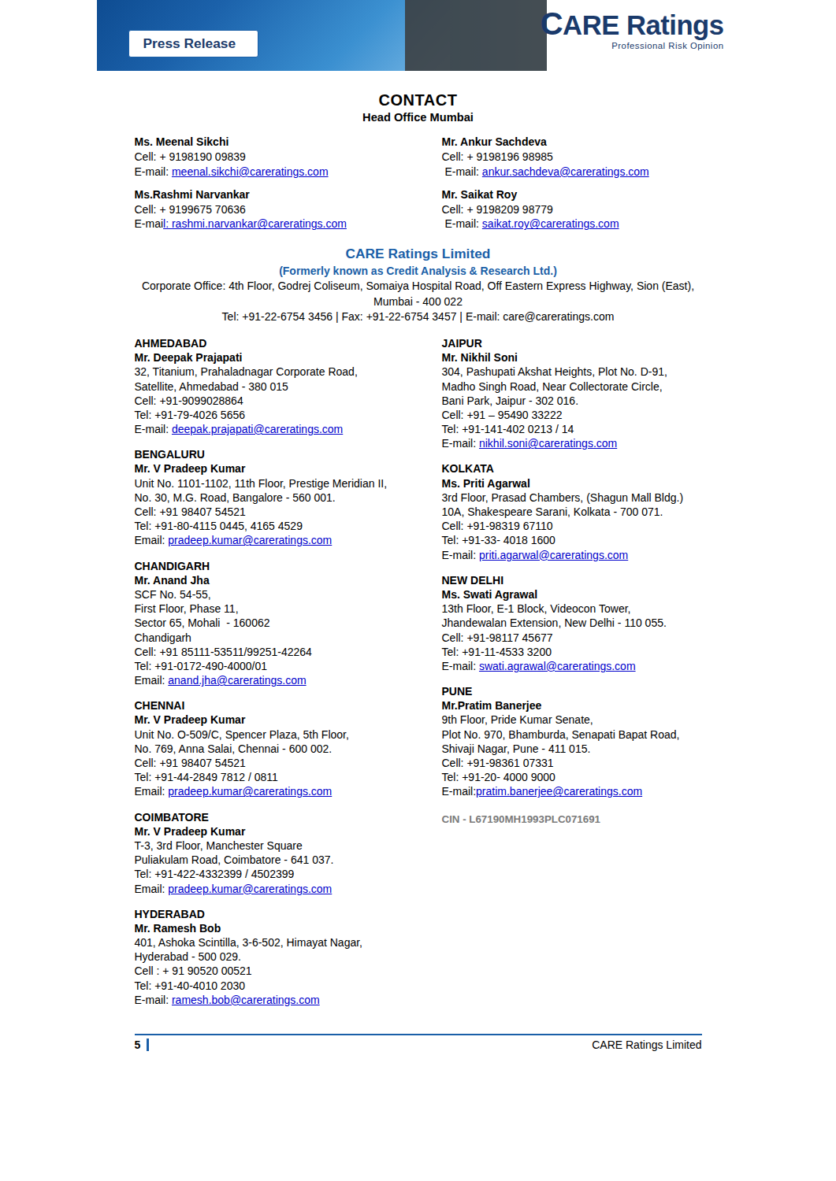Press Release
CARE Ratings
Professional Risk Opinion
CONTACT
Head Office Mumbai
| Ms. Meenal Sikchi Cell: + 9198190 09839 E-mail: meenal.sikchi@careratings.com | Mr. Ankur Sachdeva Cell: + 9198196 98985 E-mail: ankur.sachdeva@careratings.com |
| Ms.Rashmi Narvankar Cell: + 9199675 70636 E-mai l: rashmi.narvankar@careratings.com | Mr. Saikat Roy Cell: + 9198209 98779 E-mail: saikat.roy@careratings.com |
CARE Ratings Limited
(Formerly known as Credit Analysis & Research Ltd.)
Corporate Office: 4th Floor, Godrej Coliseum, Somaiya Hospital Road, Off Eastern Express Highway, Sion (East), Mumbai - 400 022
Tel: +91-22-6754 3456 | Fax: +91-22-6754 3457 | E-mail: care@careratings.com
| AHMEDABAD Mr. Deepak Prajapati 32, Titanium, Prahaladnagar Corporate Road, Satellite, Ahmedabad - 380 015 Cell: +91-9099028864 Tel: +91-79-4026 5656 E-mail: deepak.prajapati@careratings.com BENGALURU Mr. V Pradeep Kumar Unit No. 1101-1102, 11th Floor, Prestige Meridian II, No. 30, M.G. Road, Bangalore - 560 001. Cell: +91 98407 54521 Tel: +91-80-4115 0445, 4165 4529 Email: pradeep.kumar@careratings.com CHANDIGARH Mr. Anand Jha SCF No. 54-55, First Floor, Phase 11, Sector 65, Mohali - 160062 Chandigarh Cell: +91 85111-53511/99251-42264 Tel: +91-0172-490-4000/01 Email: anand.jha@careratings.com CHENNAI Mr. V Pradeep Kumar Unit No. O-509/C, Spencer Plaza, 5th Floor, No. 769, Anna Salai, Chennai - 600 002. Cell: +91 98407 54521 Tel: +91-44-2849 7812 / 0811 Email: pradeep.kumar@careratings.com COIMBATORE Mr. V Pradeep Kumar T-3, 3rd Floor, Manchester Square Puliakulam Road, Coimbatore - 641 037. Tel: +91-422-4332399 / 4502399 Email: pradeep.kumar@careratings.com HYDERABAD Mr. Ramesh Bob 401, Ashoka Scintilla, 3-6-502, Himayat Nagar, Hyderabad - 500 029. Cell : + 91 90520 00521 Tel: +91-40-4010 2030 E-mail: ramesh.bob@careratings.com | JAIPUR Mr. Nikhil Soni 304, Pashupati Akshat Heights, Plot No. D-91, Madho Singh Road, Near Collectorate Circle, Bani Park, Jaipur - 302 016. Cell: +91 – 95490 33222 Tel: +91-141-402 0213 / 14 E-mail: nikhil.soni@careratings.com KOLKATA Ms. Priti Agarwal 3rd Floor, Prasad Chambers, (Shagun Mall Bldg.) 10A, Shakespeare Sarani, Kolkata - 700 071. Cell: +91-98319 67110 Tel: +91-33- 4018 1600 E-mail: priti.agarwal@careratings.com NEW DELHI Ms. Swati Agrawal 13th Floor, E-1 Block, Videocon Tower, Jhandewalan Extension, New Delhi - 110 055. Cell: +91-98117 45677 Tel: +91-11-4533 3200 E-mail: swati.agrawal@careratings.com PUNE Mr.Pratim Banerjee 9th Floor, Pride Kumar Senate, Plot No. 970, Bhamburda, Senapati Bapat Road, Shivaji Nagar, Pune - 411 015. Cell: +91-98361 07331 Tel: +91-20- 4000 9000 E-mail: pratim.banerjee@careratings.com CIN - L67190MH1993PLC071691 |
5 CARE Ratings Limited